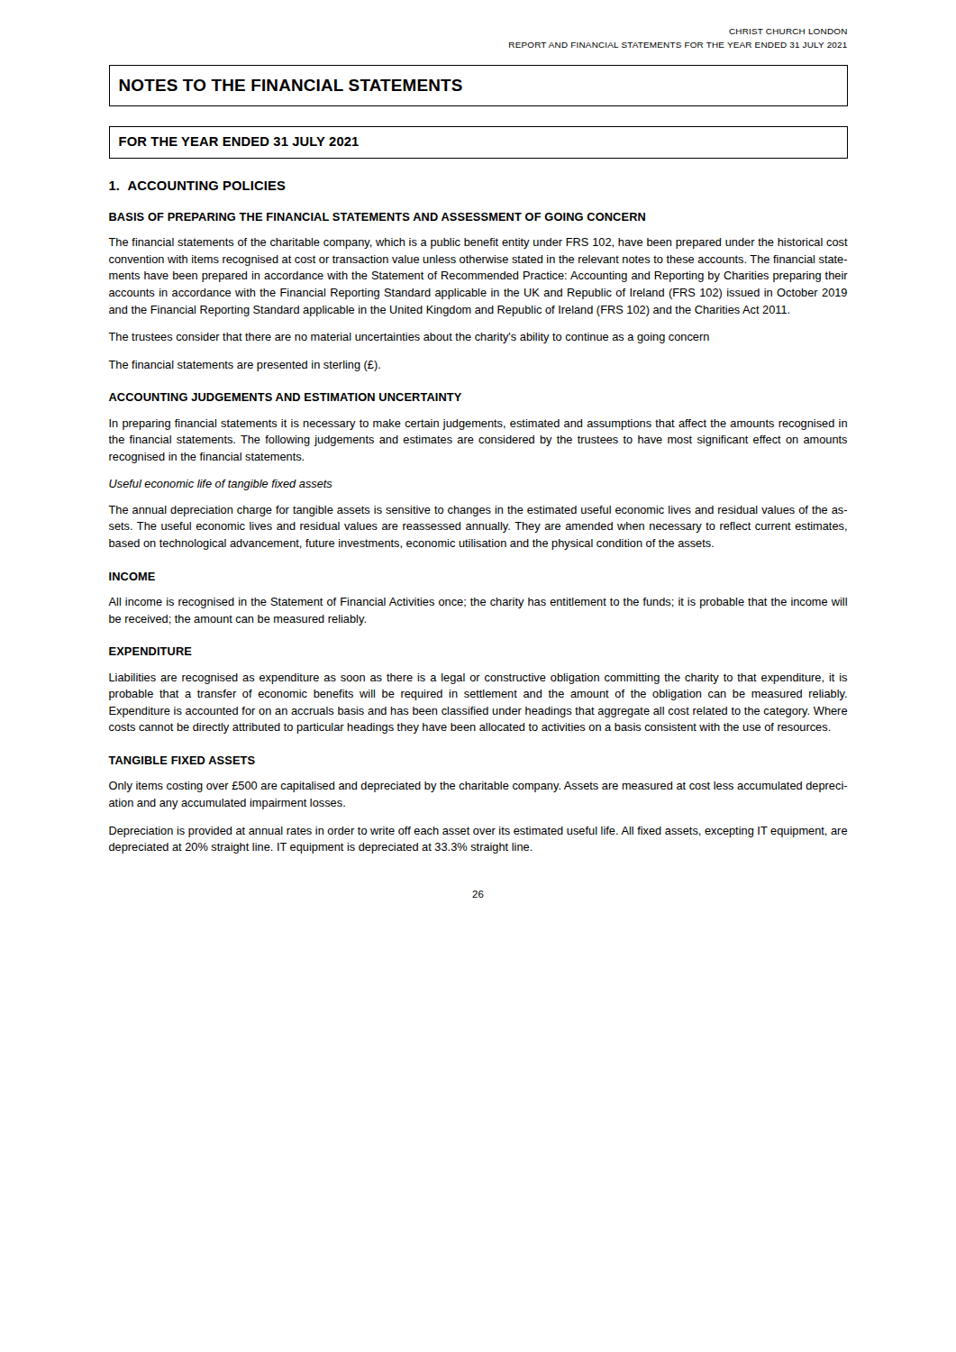CHRIST CHURCH LONDON
REPORT AND FINANCIAL STATEMENTS FOR THE YEAR ENDED 31 JULY 2021
NOTES TO THE FINANCIAL STATEMENTS
FOR THE YEAR ENDED 31 JULY 2021
1. ACCOUNTING POLICIES
BASIS OF PREPARING THE FINANCIAL STATEMENTS AND ASSESSMENT OF GOING CONCERN
The financial statements of the charitable company, which is a public benefit entity under FRS 102, have been prepared under the historical cost convention with items recognised at cost or transaction value unless otherwise stated in the relevant notes to these accounts. The financial statements have been prepared in accordance with the Statement of Recommended Practice: Accounting and Reporting by Charities preparing their accounts in accordance with the Financial Reporting Standard applicable in the UK and Republic of Ireland (FRS 102) issued in October 2019 and the Financial Reporting Standard applicable in the United Kingdom and Republic of Ireland (FRS 102) and the Charities Act 2011.
The trustees consider that there are no material uncertainties about the charity's ability to continue as a going concern
The financial statements are presented in sterling (£).
ACCOUNTING JUDGEMENTS AND ESTIMATION UNCERTAINTY
In preparing financial statements it is necessary to make certain judgements, estimated and assumptions that affect the amounts recognised in the financial statements. The following judgements and estimates are considered by the trustees to have most significant effect on amounts recognised in the financial statements.
Useful economic life of tangible fixed assets
The annual depreciation charge for tangible assets is sensitive to changes in the estimated useful economic lives and residual values of the assets. The useful economic lives and residual values are reassessed annually. They are amended when necessary to reflect current estimates, based on technological advancement, future investments, economic utilisation and the physical condition of the assets.
INCOME
All income is recognised in the Statement of Financial Activities once; the charity has entitlement to the funds; it is probable that the income will be received; the amount can be measured reliably.
EXPENDITURE
Liabilities are recognised as expenditure as soon as there is a legal or constructive obligation committing the charity to that expenditure, it is probable that a transfer of economic benefits will be required in settlement and the amount of the obligation can be measured reliably. Expenditure is accounted for on an accruals basis and has been classified under headings that aggregate all cost related to the category. Where costs cannot be directly attributed to particular headings they have been allocated to activities on a basis consistent with the use of resources.
TANGIBLE FIXED ASSETS
Only items costing over £500 are capitalised and depreciated by the charitable company. Assets are measured at cost less accumulated depreciation and any accumulated impairment losses.
Depreciation is provided at annual rates in order to write off each asset over its estimated useful life. All fixed assets, excepting IT equipment, are depreciated at 20% straight line. IT equipment is depreciated at 33.3% straight line.
26